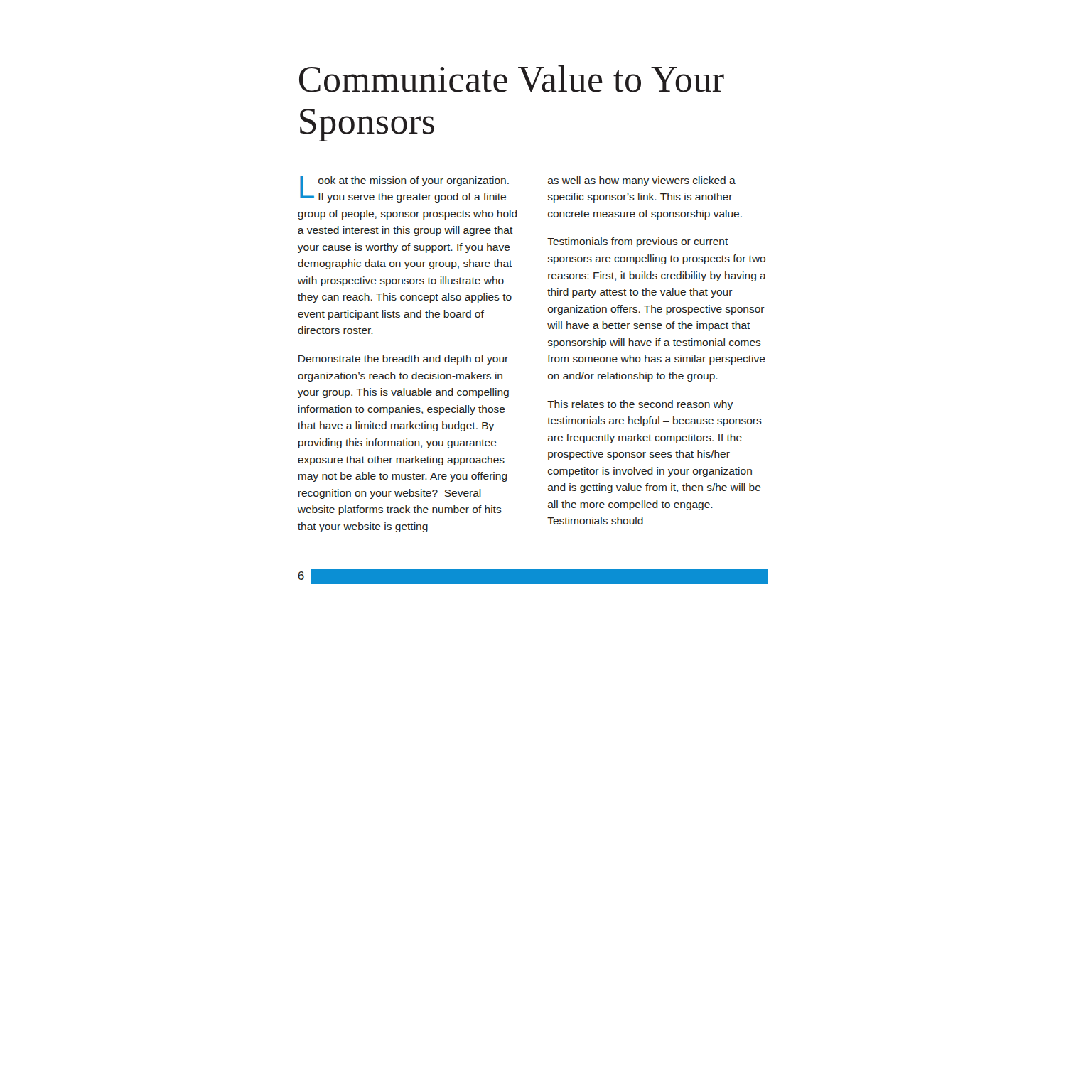Communicate Value to Your Sponsors
Look at the mission of your organization. If you serve the greater good of a finite group of people, sponsor prospects who hold a vested interest in this group will agree that your cause is worthy of support. If you have demographic data on your group, share that with prospective sponsors to illustrate who they can reach. This concept also applies to event participant lists and the board of directors roster.
Demonstrate the breadth and depth of your organization’s reach to decision-makers in your group. This is valuable and compelling information to companies, especially those that have a limited marketing budget. By providing this information, you guarantee exposure that other marketing approaches may not be able to muster. Are you offering recognition on your website? Several website platforms track the number of hits that your website is getting
as well as how many viewers clicked a specific sponsor’s link. This is another concrete measure of sponsorship value.
Testimonials from previous or current sponsors are compelling to prospects for two reasons: First, it builds credibility by having a third party attest to the value that your organization offers. The prospective sponsor will have a better sense of the impact that sponsorship will have if a testimonial comes from someone who has a similar perspective on and/or relationship to the group.
This relates to the second reason why testimonials are helpful – because sponsors are frequently market competitors. If the prospective sponsor sees that his/her competitor is involved in your organization and is getting value from it, then s/he will be all the more compelled to engage. Testimonials should
6